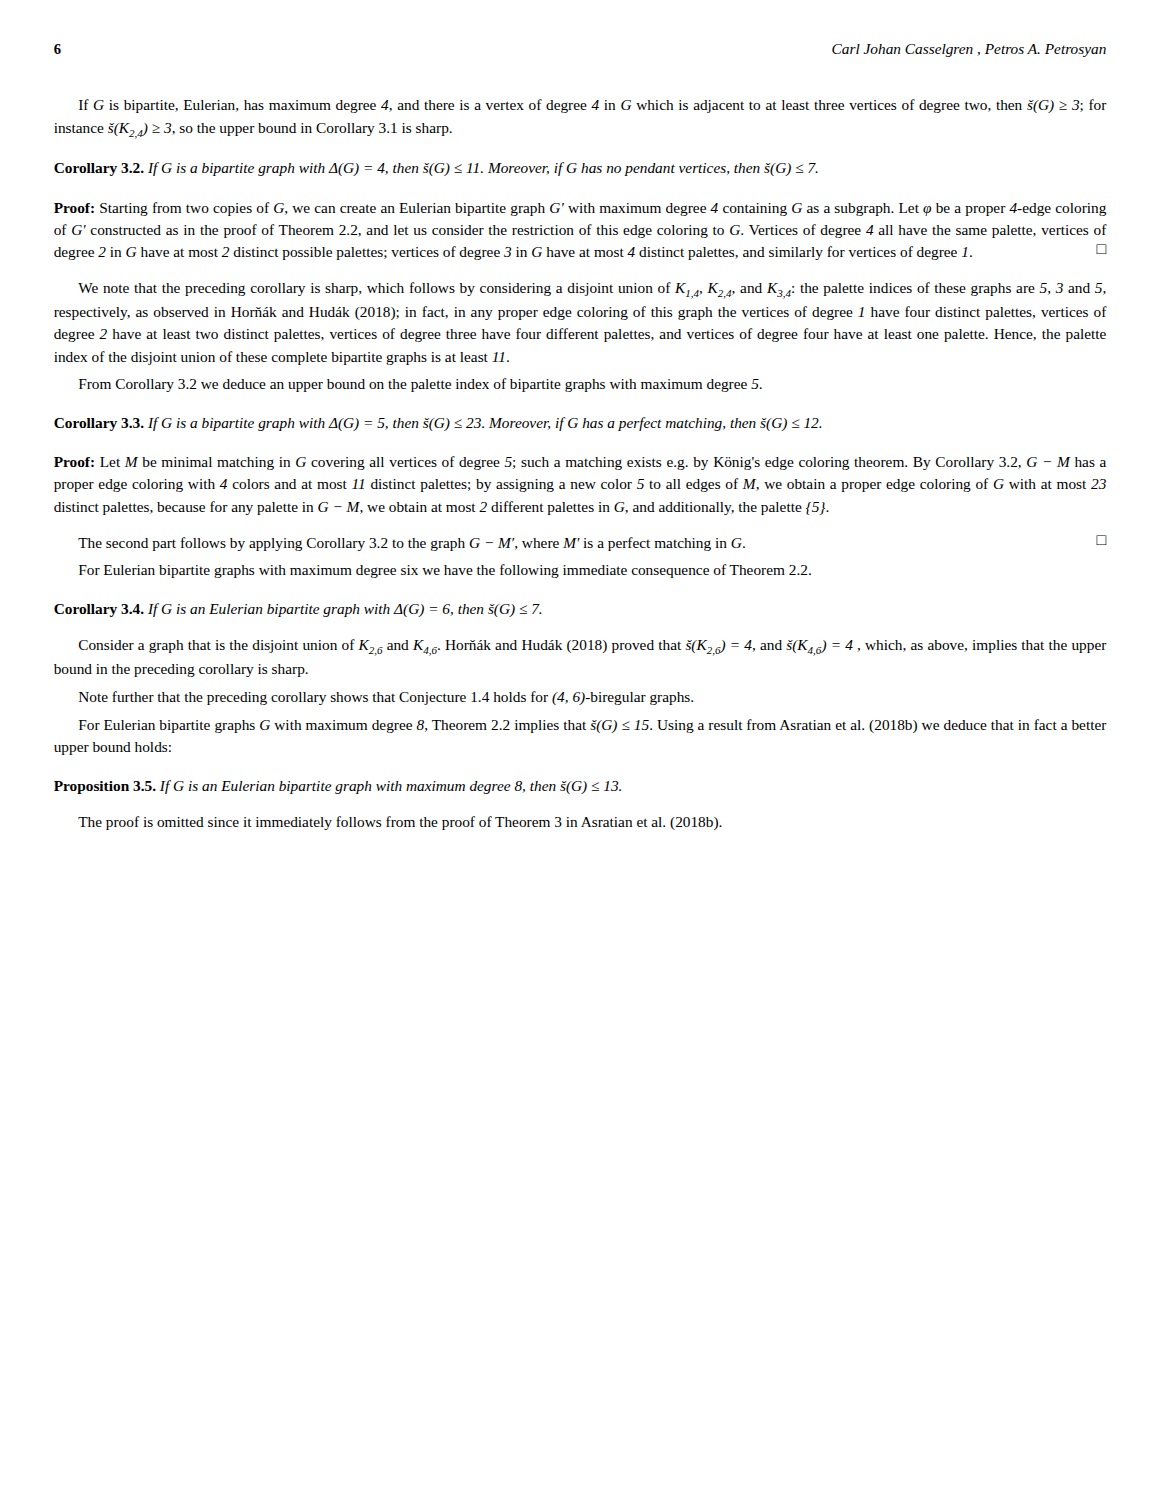6 Carl Johan Casselgren , Petros A. Petrosyan
If G is bipartite, Eulerian, has maximum degree 4, and there is a vertex of degree 4 in G which is adjacent to at least three vertices of degree two, then š(G) ≥ 3; for instance š(K2,4) ≥ 3, so the upper bound in Corollary 3.1 is sharp.
Corollary 3.2. If G is a bipartite graph with Δ(G) = 4, then š(G) ≤ 11. Moreover, if G has no pendant vertices, then š(G) ≤ 7.
Proof: Starting from two copies of G, we can create an Eulerian bipartite graph G′ with maximum degree 4 containing G as a subgraph. Let φ be a proper 4-edge coloring of G′ constructed as in the proof of Theorem 2.2, and let us consider the restriction of this edge coloring to G. Vertices of degree 4 all have the same palette, vertices of degree 2 in G have at most 2 distinct possible palettes; vertices of degree 3 in G have at most 4 distinct palettes, and similarly for vertices of degree 1. □
We note that the preceding corollary is sharp, which follows by considering a disjoint union of K1,4, K2,4, and K3,4: the palette indices of these graphs are 5, 3 and 5, respectively, as observed in Horňák and Hudák (2018); in fact, in any proper edge coloring of this graph the vertices of degree 1 have four distinct palettes, vertices of degree 2 have at least two distinct palettes, vertices of degree three have four different palettes, and vertices of degree four have at least one palette. Hence, the palette index of the disjoint union of these complete bipartite graphs is at least 11.
From Corollary 3.2 we deduce an upper bound on the palette index of bipartite graphs with maximum degree 5.
Corollary 3.3. If G is a bipartite graph with Δ(G) = 5, then š(G) ≤ 23. Moreover, if G has a perfect matching, then š(G) ≤ 12.
Proof: Let M be minimal matching in G covering all vertices of degree 5; such a matching exists e.g. by König's edge coloring theorem. By Corollary 3.2, G − M has a proper edge coloring with 4 colors and at most 11 distinct palettes; by assigning a new color 5 to all edges of M, we obtain a proper edge coloring of G with at most 23 distinct palettes, because for any palette in G − M, we obtain at most 2 different palettes in G, and additionally, the palette {5}.
The second part follows by applying Corollary 3.2 to the graph G − M′, where M′ is a perfect matching in G. □
For Eulerian bipartite graphs with maximum degree six we have the following immediate consequence of Theorem 2.2.
Corollary 3.4. If G is an Eulerian bipartite graph with Δ(G) = 6, then š(G) ≤ 7.
Consider a graph that is the disjoint union of K2,6 and K4,6. Horňák and Hudák (2018) proved that š(K2,6) = 4, and š(K4,6) = 4 , which, as above, implies that the upper bound in the preceding corollary is sharp.
Note further that the preceding corollary shows that Conjecture 1.4 holds for (4, 6)-biregular graphs.
For Eulerian bipartite graphs G with maximum degree 8, Theorem 2.2 implies that š(G) ≤ 15. Using a result from Asratian et al. (2018b) we deduce that in fact a better upper bound holds:
Proposition 3.5. If G is an Eulerian bipartite graph with maximum degree 8, then š(G) ≤ 13.
The proof is omitted since it immediately follows from the proof of Theorem 3 in Asratian et al. (2018b).